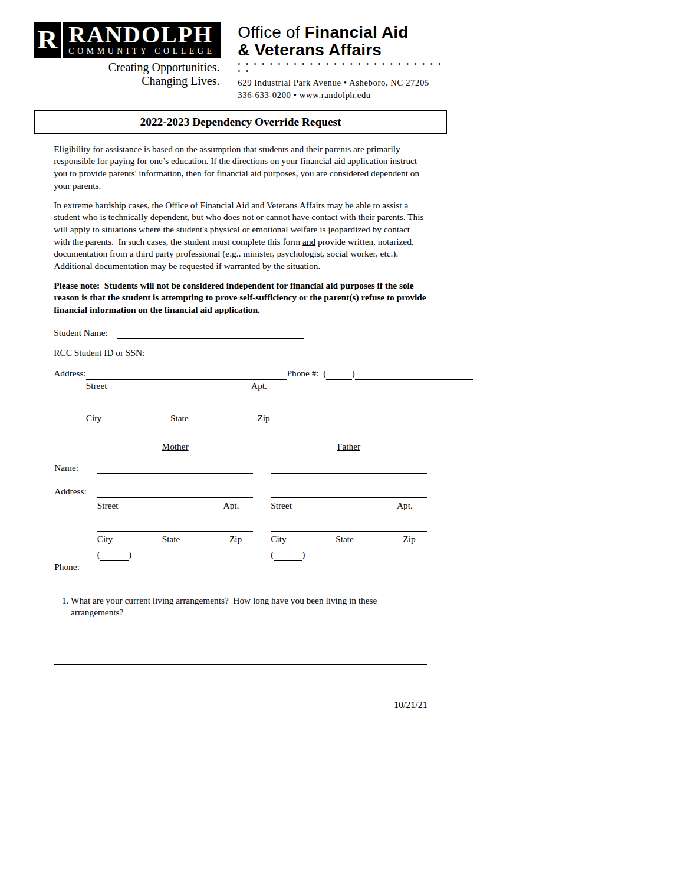R
RANDOLPH
COMMUNITY COLLEGE
Creating Opportunities.
Changing Lives.
Office of Financial Aid
& Veterans Affairs
• • • • • • • • • • • • • • • • • • • • • • • • • • • •
629 Industrial Park Avenue • Asheboro, NC 27205
336-633-0200 • www.randolph.edu
2022-2023 Dependency Override Request
Eligibility for assistance is based on the assumption that students and their parents are primarily responsible for paying for one’s education. If the directions on your financial aid application instruct you to provide parents' information, then for financial aid purposes, you are considered dependent on your parents.
In extreme hardship cases, the Office of Financial Aid and Veterans Affairs may be able to assist a student who is technically dependent, but who does not or cannot have contact with their parents. This will apply to situations where the student's physical or emotional welfare is jeopardized by contact with the parents. In such cases, the student must complete this form and provide written, notarized, documentation from a third party professional (e.g., minister, psychologist, social worker, etc.). Additional documentation may be requested if warranted by the situation.
Please note: Students will not be considered independent for financial aid purposes if the sole reason is that the student is attempting to prove self-sufficiency or the parent(s) refuse to provide financial information on the financial aid application.
Student Name:
RCC Student ID or SSN:
| Address: | | | Phone #: ( ) |
| | Street Apt. | | |
| | City State Zip | | |
| | Mother | | Father |
| --- | --- | --- | --- |
| Name: | | | |
| Address: | | | |
| | Street Apt. | | Street Apt. |
| | City State Zip | | City State Zip |
| Phone: | ( ) | | ( ) |
What are your current living arrangements? How long have you been living in these arrangements?
10/21/21